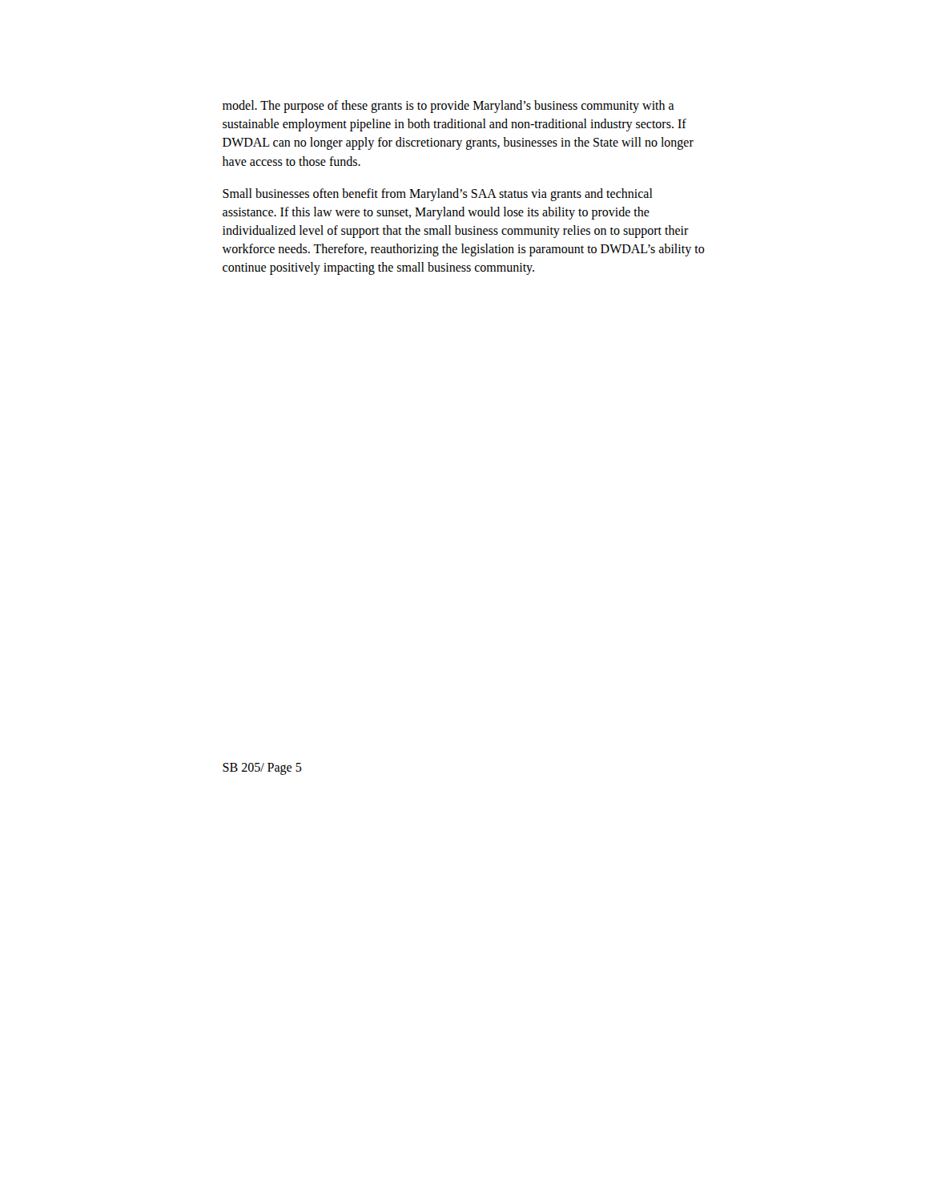model. The purpose of these grants is to provide Maryland’s business community with a sustainable employment pipeline in both traditional and non-traditional industry sectors. If DWDAL can no longer apply for discretionary grants, businesses in the State will no longer have access to those funds.
Small businesses often benefit from Maryland’s SAA status via grants and technical assistance. If this law were to sunset, Maryland would lose its ability to provide the individualized level of support that the small business community relies on to support their workforce needs. Therefore, reauthorizing the legislation is paramount to DWDAL’s ability to continue positively impacting the small business community.
SB 205/ Page 5